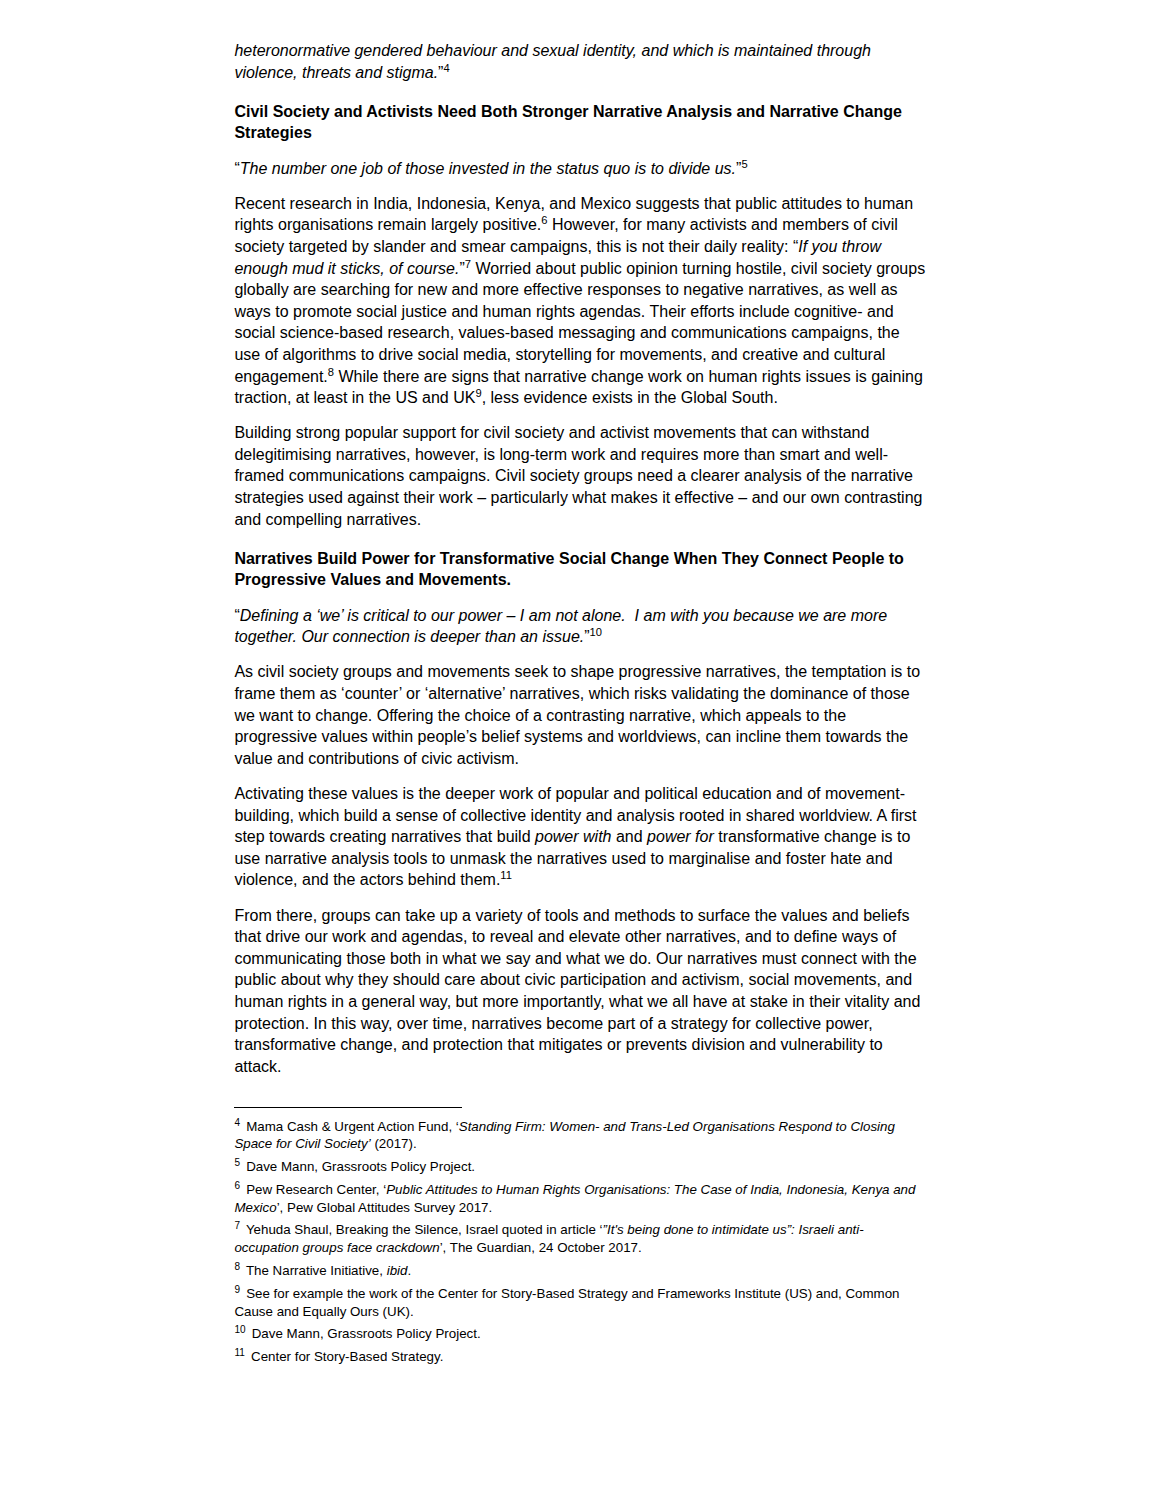heteronormative gendered behaviour and sexual identity, and which is maintained through violence, threats and stigma.”4
Civil Society and Activists Need Both Stronger Narrative Analysis and Narrative Change Strategies
“The number one job of those invested in the status quo is to divide us.”5
Recent research in India, Indonesia, Kenya, and Mexico suggests that public attitudes to human rights organisations remain largely positive.6 However, for many activists and members of civil society targeted by slander and smear campaigns, this is not their daily reality: “If you throw enough mud it sticks, of course.”7 Worried about public opinion turning hostile, civil society groups globally are searching for new and more effective responses to negative narratives, as well as ways to promote social justice and human rights agendas. Their efforts include cognitive- and social science-based research, values-based messaging and communications campaigns, the use of algorithms to drive social media, storytelling for movements, and creative and cultural engagement.8 While there are signs that narrative change work on human rights issues is gaining traction, at least in the US and UK9, less evidence exists in the Global South.
Building strong popular support for civil society and activist movements that can withstand delegitimising narratives, however, is long-term work and requires more than smart and well-framed communications campaigns. Civil society groups need a clearer analysis of the narrative strategies used against their work – particularly what makes it effective – and our own contrasting and compelling narratives.
Narratives Build Power for Transformative Social Change When They Connect People to Progressive Values and Movements.
“Defining a ‘we’ is critical to our power – I am not alone. I am with you because we are more together. Our connection is deeper than an issue.”10
As civil society groups and movements seek to shape progressive narratives, the temptation is to frame them as ‘counter’ or ‘alternative’ narratives, which risks validating the dominance of those we want to change. Offering the choice of a contrasting narrative, which appeals to the progressive values within people’s belief systems and worldviews, can incline them towards the value and contributions of civic activism.
Activating these values is the deeper work of popular and political education and of movement-building, which build a sense of collective identity and analysis rooted in shared worldview. A first step towards creating narratives that build power with and power for transformative change is to use narrative analysis tools to unmask the narratives used to marginalise and foster hate and violence, and the actors behind them.11
From there, groups can take up a variety of tools and methods to surface the values and beliefs that drive our work and agendas, to reveal and elevate other narratives, and to define ways of communicating those both in what we say and what we do. Our narratives must connect with the public about why they should care about civic participation and activism, social movements, and human rights in a general way, but more importantly, what we all have at stake in their vitality and protection. In this way, over time, narratives become part of a strategy for collective power, transformative change, and protection that mitigates or prevents division and vulnerability to attack.
4 Mama Cash & Urgent Action Fund, ‘Standing Firm: Women- and Trans-Led Organisations Respond to Closing Space for Civil Society’ (2017).
5 Dave Mann, Grassroots Policy Project.
6 Pew Research Center, ‘Public Attitudes to Human Rights Organisations: The Case of India, Indonesia, Kenya and Mexico’, Pew Global Attitudes Survey 2017.
7 Yehuda Shaul, Breaking the Silence, Israel quoted in article ‘”It's being done to intimidate us”: Israeli anti-occupation groups face crackdown’, The Guardian, 24 October 2017.
8 The Narrative Initiative, ibid.
9 See for example the work of the Center for Story-Based Strategy and Frameworks Institute (US) and, Common Cause and Equally Ours (UK).
10 Dave Mann, Grassroots Policy Project.
11 Center for Story-Based Strategy.